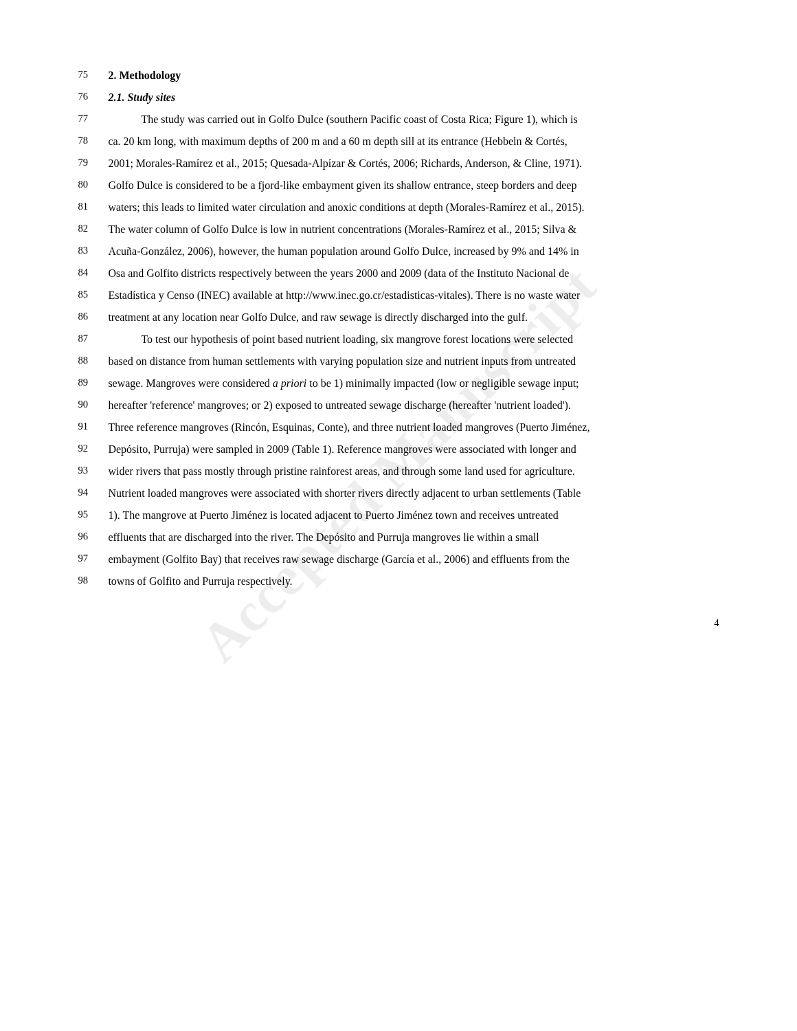Accepted Manuscript
75
2. Methodology
76
2.1. Study sites
77
The study was carried out in Golfo Dulce (southern Pacific coast of Costa Rica; Figure 1), which is
78
ca. 20 km long, with maximum depths of 200 m and a 60 m depth sill at its entrance (Hebbeln & Cortés,
79
2001; Morales-Ramírez et al., 2015; Quesada-Alpízar & Cortés, 2006; Richards, Anderson, & Cline, 1971).
80
Golfo Dulce is considered to be a fjord-like embayment given its shallow entrance, steep borders and deep
81
waters; this leads to limited water circulation and anoxic conditions at depth (Morales-Ramírez et al., 2015).
82
The water column of Golfo Dulce is low in nutrient concentrations (Morales-Ramírez et al., 2015; Silva &
83
Acuña-González, 2006), however, the human population around Golfo Dulce, increased by 9% and 14% in
84
Osa and Golfito districts respectively between the years 2000 and 2009 (data of the Instituto Nacional de
85
Estadística y Censo (INEC) available at http://www.inec.go.cr/estadisticas-vitales). There is no waste water
86
treatment at any location near Golfo Dulce, and raw sewage is directly discharged into the gulf.
87
To test our hypothesis of point based nutrient loading, six mangrove forest locations were selected
88
based on distance from human settlements with varying population size and nutrient inputs from untreated
89
sewage. Mangroves were considered a priori to be 1) minimally impacted (low or negligible sewage input;
90
hereafter 'reference' mangroves; or 2) exposed to untreated sewage discharge (hereafter 'nutrient loaded').
91
Three reference mangroves (Rincón, Esquinas, Conte), and three nutrient loaded mangroves (Puerto Jiménez,
92
Depósito, Purruja) were sampled in 2009 (Table 1). Reference mangroves were associated with longer and
93
wider rivers that pass mostly through pristine rainforest areas, and through some land used for agriculture.
94
Nutrient loaded mangroves were associated with shorter rivers directly adjacent to urban settlements (Table
95
1). The mangrove at Puerto Jiménez is located adjacent to Puerto Jiménez town and receives untreated
96
effluents that are discharged into the river. The Depósito and Purruja mangroves lie within a small
97
embayment (Golfito Bay) that receives raw sewage discharge (García et al., 2006) and effluents from the
98
towns of Golfito and Purruja respectively.
4